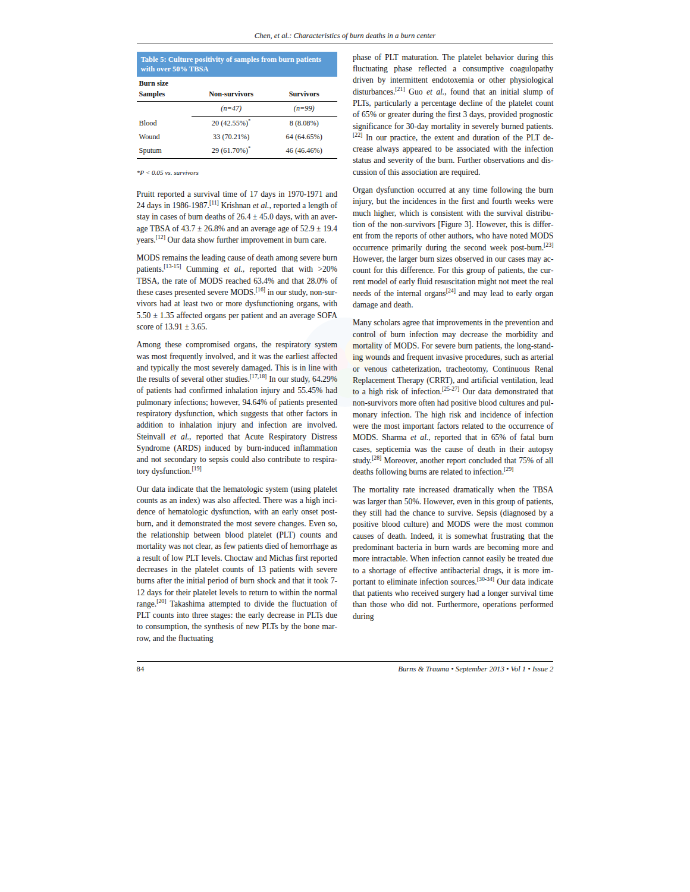Chen, et al.: Characteristics of burn deaths in a burn center
Table 5: Culture positivity of samples from burn patients with over 50% TBSA
| Burn size Samples | Non-survivors | Survivors |
| --- | --- | --- |
| | ( n =47) | ( n =99) |
| Blood | 20 (42.55%) * | 8 (8.08%) |
| Wound | 33 (70.21%) | 64 (64.65%) |
| Sputum | 29 (61.70%) * | 46 (46.46%) |
*P < 0.05 vs. survivors
Pruitt reported a survival time of 17 days in 1970-1971 and 24 days in 1986-1987.[11] Krishnan et al., reported a length of stay in cases of burn deaths of 26.4 ± 45.0 days, with an average TBSA of 43.7 ± 26.8% and an average age of 52.9 ± 19.4 years.[12] Our data show further improvement in burn care.
MODS remains the leading cause of death among severe burn patients.[13-15] Cumming et al., reported that with >20% TBSA, the rate of MODS reached 63.4% and that 28.0% of these cases presented severe MODS.[16] in our study, non-survivors had at least two or more dysfunctioning organs, with 5.50 ± 1.35 affected organs per patient and an average SOFA score of 13.91 ± 3.65.
Among these compromised organs, the respiratory system was most frequently involved, and it was the earliest affected and typically the most severely damaged. This is in line with the results of several other studies.[17,18] In our study, 64.29% of patients had confirmed inhalation injury and 55.45% had pulmonary infections; however, 94.64% of patients presented respiratory dysfunction, which suggests that other factors in addition to inhalation injury and infection are involved. Steinvall et al., reported that Acute Respiratory Distress Syndrome (ARDS) induced by burn-induced inflammation and not secondary to sepsis could also contribute to respiratory dysfunction.[19]
Our data indicate that the hematologic system (using platelet counts as an index) was also affected. There was a high incidence of hematologic dysfunction, with an early onset post-burn, and it demonstrated the most severe changes. Even so, the relationship between blood platelet (PLT) counts and mortality was not clear, as few patients died of hemorrhage as a result of low PLT levels. Choctaw and Michas first reported decreases in the platelet counts of 13 patients with severe burns after the initial period of burn shock and that it took 7-12 days for their platelet levels to return to within the normal range.[20] Takashima attempted to divide the fluctuation of PLT counts into three stages: the early decrease in PLTs due to consumption, the synthesis of new PLTs by the bone marrow, and the fluctuating
phase of PLT maturation. The platelet behavior during this fluctuating phase reflected a consumptive coagulopathy driven by intermittent endotoxemia or other physiological disturbances.[21] Guo et al., found that an initial slump of PLTs, particularly a percentage decline of the platelet count of 65% or greater during the first 3 days, provided prognostic significance for 30-day mortality in severely burned patients.[22] In our practice, the extent and duration of the PLT decrease always appeared to be associated with the infection status and severity of the burn. Further observations and discussion of this association are required.
Organ dysfunction occurred at any time following the burn injury, but the incidences in the first and fourth weeks were much higher, which is consistent with the survival distribution of the non-survivors [Figure 3]. However, this is different from the reports of other authors, who have noted MODS occurrence primarily during the second week post-burn.[23] However, the larger burn sizes observed in our cases may account for this difference. For this group of patients, the current model of early fluid resuscitation might not meet the real needs of the internal organs[24] and may lead to early organ damage and death.
Many scholars agree that improvements in the prevention and control of burn infection may decrease the morbidity and mortality of MODS. For severe burn patients, the long-standing wounds and frequent invasive procedures, such as arterial or venous catheterization, tracheotomy, Continuous Renal Replacement Therapy (CRRT), and artificial ventilation, lead to a high risk of infection.[25-27] Our data demonstrated that non-survivors more often had positive blood cultures and pulmonary infection. The high risk and incidence of infection were the most important factors related to the occurrence of MODS. Sharma et al., reported that in 65% of fatal burn cases, septicemia was the cause of death in their autopsy study.[28] Moreover, another report concluded that 75% of all deaths following burns are related to infection.[29]
The mortality rate increased dramatically when the TBSA was larger than 50%. However, even in this group of patients, they still had the chance to survive. Sepsis (diagnosed by a positive blood culture) and MODS were the most common causes of death. Indeed, it is somewhat frustrating that the predominant bacteria in burn wards are becoming more and more intractable. When infection cannot easily be treated due to a shortage of effective antibacterial drugs, it is more important to eliminate infection sources.[30-34] Our data indicate that patients who received surgery had a longer survival time than those who did not. Furthermore, operations performed during
84
Burns & Trauma • September 2013 • Vol 1 • Issue 2